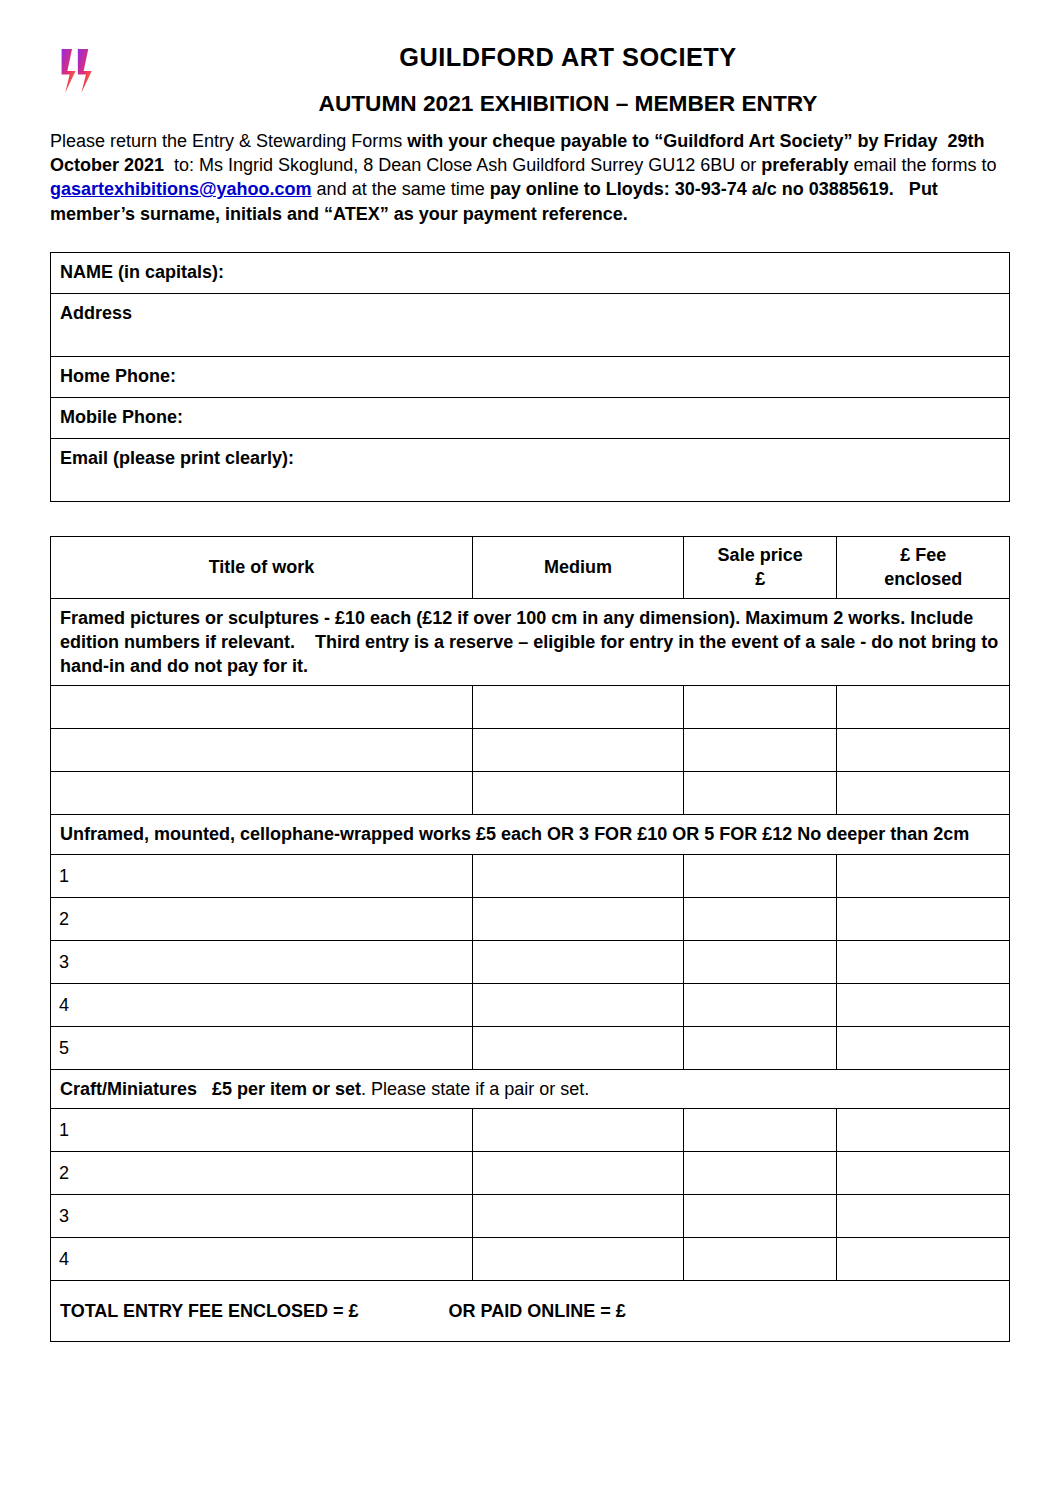GUILDFORD ART SOCIETY
AUTUMN 2021 EXHIBITION – MEMBER ENTRY
Please return the Entry & Stewarding Forms with your cheque payable to “Guildford Art Society” by Friday 29th October 2021 to: Ms Ingrid Skoglund, 8 Dean Close Ash Guildford Surrey GU12 6BU or preferably email the forms to gasartexhibitions@yahoo.com and at the same time pay online to Lloyds: 30-93-74 a/c no 03885619. Put member’s surname, initials and “ATEX” as your payment reference.
| NAME (in capitals): |
| Address |
| Home Phone: |
| Mobile Phone: |
| Email (please print clearly): |
| Title of work | Medium | Sale price £ | £ Fee enclosed |
| --- | --- | --- | --- |
| Framed pictures or sculptures - £10 each (£12 if over 100 cm in any dimension). Maximum 2 works. Include edition numbers if relevant. Third entry is a reserve – eligible for entry in the event of a sale - do not bring to hand-in and do not pay for it. |
| Unframed, mounted, cellophane-wrapped works £5 each OR 3 FOR £10 OR 5 FOR £12 No deeper than 2cm |
| 1 | | | |
| 2 | | | |
| 3 | | | |
| 4 | | | |
| 5 | | | |
| Craft/Miniatures £5 per item or set . Please state if a pair or set. |
| 1 | | | |
| 2 | | | |
| 3 | | | |
| 4 | | | |
| TOTAL ENTRY FEE ENCLOSED = £ OR PAID ONLINE = £ |